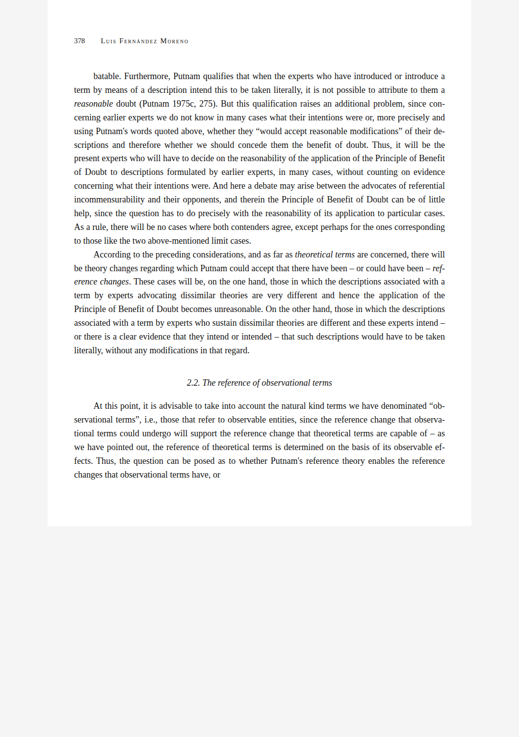378 Luis Fernández Moreno
batable. Furthermore, Putnam qualifies that when the experts who have introduced or introduce a term by means of a description intend this to be taken literally, it is not possible to attribute to them a reasonable doubt (Putnam 1975c, 275). But this qualification raises an additional problem, since concerning earlier experts we do not know in many cases what their intentions were or, more precisely and using Putnam's words quoted above, whether they “would accept reasonable modifications” of their descriptions and therefore whether we should concede them the benefit of doubt. Thus, it will be the present experts who will have to decide on the reasonability of the application of the Principle of Benefit of Doubt to descriptions formulated by earlier experts, in many cases, without counting on evidence concerning what their intentions were. And here a debate may arise between the advocates of referential incommensurability and their opponents, and therein the Principle of Benefit of Doubt can be of little help, since the question has to do precisely with the reasonability of its application to particular cases. As a rule, there will be no cases where both contenders agree, except perhaps for the ones corresponding to those like the two above-mentioned limit cases.
According to the preceding considerations, and as far as theoretical terms are concerned, there will be theory changes regarding which Putnam could accept that there have been – or could have been – reference changes. These cases will be, on the one hand, those in which the descriptions associated with a term by experts advocating dissimilar theories are very different and hence the application of the Principle of Benefit of Doubt becomes unreasonable. On the other hand, those in which the descriptions associated with a term by experts who sustain dissimilar theories are different and these experts intend – or there is a clear evidence that they intend or intended – that such descriptions would have to be taken literally, without any modifications in that regard.
2.2. The reference of observational terms
At this point, it is advisable to take into account the natural kind terms we have denominated “observational terms”, i.e., those that refer to observable entities, since the reference change that observational terms could undergo will support the reference change that theoretical terms are capable of – as we have pointed out, the reference of theoretical terms is determined on the basis of its observable effects. Thus, the question can be posed as to whether Putnam's reference theory enables the reference changes that observational terms have, or